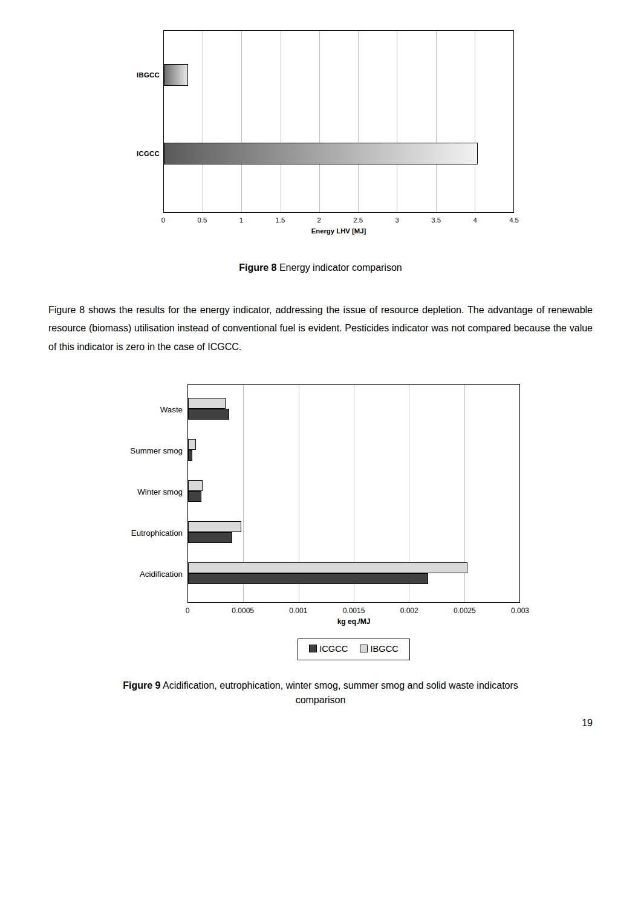IBGCC ICGCC
0 0.5 1 1.5 2 2.5 3 3.5 4 4.5
Energy LHV [MJ]
Figure 8 Energy indicator comparison
Figure 8 shows the results for the energy indicator, addressing the issue of resource depletion. The advantage of renewable resource (biomass) utilisation instead of conventional fuel is evident. Pesticides indicator was not compared because the value of this indicator is zero in the case of ICGCC.
Waste Summer smog Winter smog Eutrophication Acidification
0 0.0005 0.001 0.0015 0.002 0.0025 0.003
kg eq./MJ
ICGCC IBGCC
Figure 9 Acidification, eutrophication, winter smog, summer smog and solid waste indicators
comparison
19